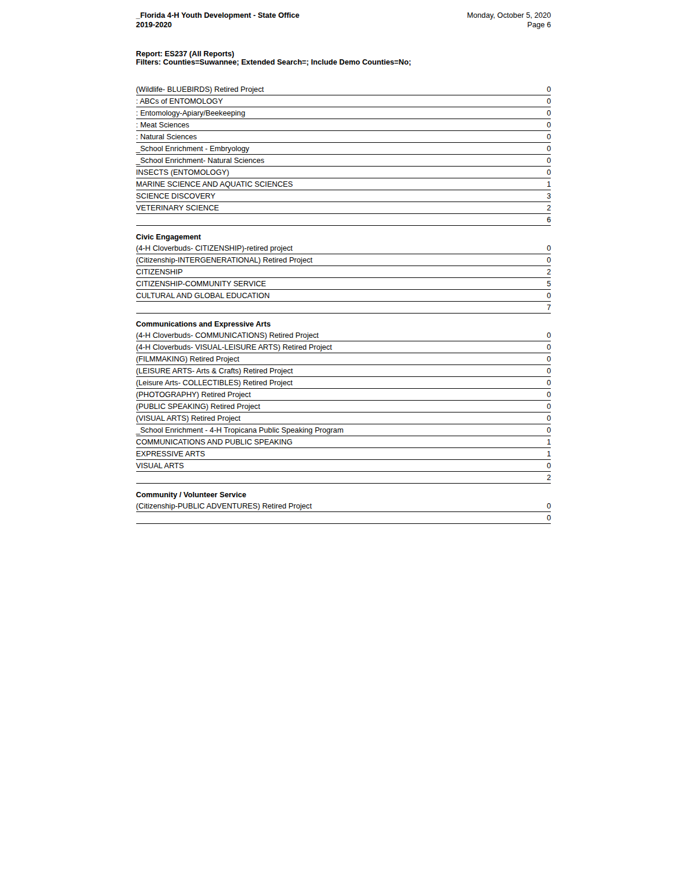_Florida 4-H Youth Development - State Office
2019-2020
Monday, October 5, 2020
Page 6
Report: ES237 (All Reports)
Filters: Counties=Suwannee; Extended Search=; Include Demo Counties=No;
| (Wildlife- BLUEBIRDS) Retired Project | 0 |
| : ABCs of ENTOMOLOGY | 0 |
| : Entomology-Apiary/Beekeeping | 0 |
| : Meat Sciences | 0 |
| : Natural Sciences | 0 |
| _School Enrichment - Embryology | 0 |
| _School Enrichment- Natural Sciences | 0 |
| INSECTS (ENTOMOLOGY) | 0 |
| MARINE SCIENCE AND AQUATIC SCIENCES | 1 |
| SCIENCE DISCOVERY | 3 |
| VETERINARY SCIENCE | 2 |
| | 6 |
Civic Engagement
| (4-H Cloverbuds- CITIZENSHIP)-retired project | 0 |
| (Citizenship-INTERGENERATIONAL) Retired Project | 0 |
| CITIZENSHIP | 2 |
| CITIZENSHIP-COMMUNITY SERVICE | 5 |
| CULTURAL AND GLOBAL EDUCATION | 0 |
| | 7 |
Communications and Expressive Arts
| (4-H Cloverbuds- COMMUNICATIONS) Retired Project | 0 |
| (4-H Cloverbuds- VISUAL-LEISURE ARTS) Retired Project | 0 |
| (FILMMAKING) Retired Project | 0 |
| (LEISURE ARTS- Arts & Crafts) Retired Project | 0 |
| (Leisure Arts- COLLECTIBLES) Retired Project | 0 |
| (PHOTOGRAPHY) Retired Project | 0 |
| (PUBLIC SPEAKING) Retired Project | 0 |
| (VISUAL ARTS) Retired Project | 0 |
| _School Enrichment - 4-H Tropicana Public Speaking Program | 0 |
| COMMUNICATIONS AND PUBLIC SPEAKING | 1 |
| EXPRESSIVE ARTS | 1 |
| VISUAL ARTS | 0 |
| | 2 |
Community / Volunteer Service
| (Citizenship-PUBLIC ADVENTURES) Retired Project | 0 |
| | 0 |